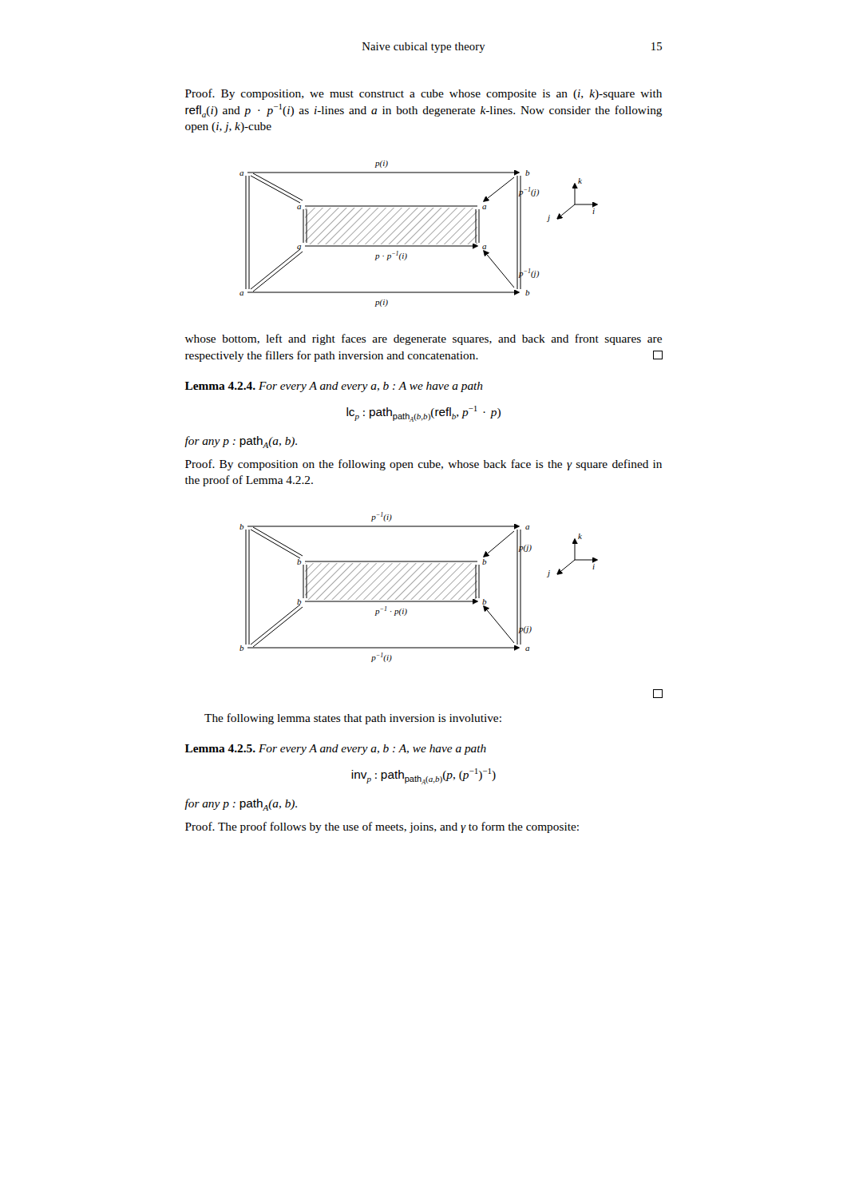Naive cubical type theory 15
Proof. By composition, we must construct a cube whose composite is an (i, k)-square with refla(i) and p · p−1(i) as i-lines and a in both degenerate k-lines. Now consider the following open (i, j, k)-cube
p(i) a b p(i) a b a a p · p−1(i) a a p−1(j) p−1(j) k i j
whose bottom, left and right faces are degenerate squares, and back and front squares are respectively the fillers for path inversion and concatenation.
Lemma 4.2.4. For every A and every a, b : A we have a path
lcp : pathpathA(b,b)(reflb, p−1 · p)
for any p : pathA(a, b).
Proof. By composition on the following open cube, whose back face is the γ square defined in the proof of Lemma 4.2.2.
p−1(i) b a p−1(i) b a b b p−1 · p(i) b b p(j) p(j) k i j
The following lemma states that path inversion is involutive:
Lemma 4.2.5. For every A and every a, b : A, we have a path
invp : pathpathA(a,b)(p, (p−1)−1)
for any p : pathA(a, b).
Proof. The proof follows by the use of meets, joins, and γ to form the composite: